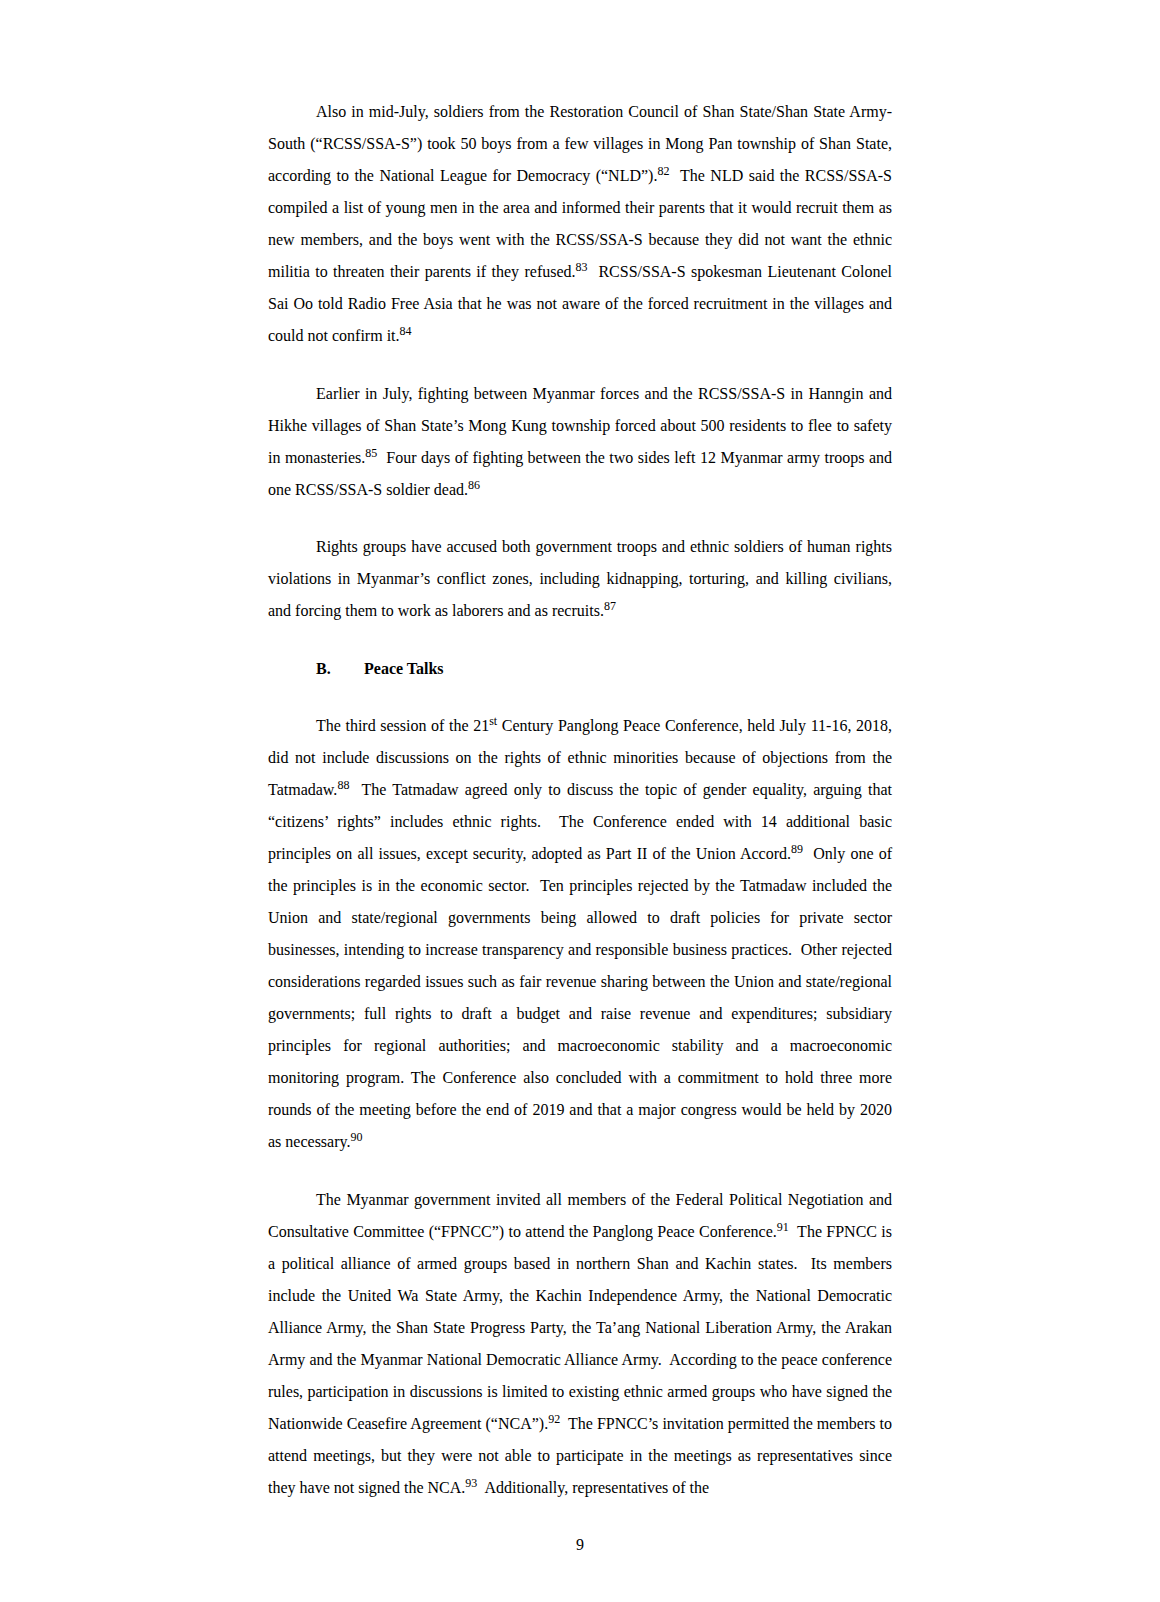Also in mid-July, soldiers from the Restoration Council of Shan State/Shan State Army-South (“RCSS/SSA-S”) took 50 boys from a few villages in Mong Pan township of Shan State, according to the National League for Democracy (“NLD”).82 The NLD said the RCSS/SSA-S compiled a list of young men in the area and informed their parents that it would recruit them as new members, and the boys went with the RCSS/SSA-S because they did not want the ethnic militia to threaten their parents if they refused.83 RCSS/SSA-S spokesman Lieutenant Colonel Sai Oo told Radio Free Asia that he was not aware of the forced recruitment in the villages and could not confirm it.84
Earlier in July, fighting between Myanmar forces and the RCSS/SSA-S in Hanngin and Hikhe villages of Shan State’s Mong Kung township forced about 500 residents to flee to safety in monasteries.85 Four days of fighting between the two sides left 12 Myanmar army troops and one RCSS/SSA-S soldier dead.86
Rights groups have accused both government troops and ethnic soldiers of human rights violations in Myanmar’s conflict zones, including kidnapping, torturing, and killing civilians, and forcing them to work as laborers and as recruits.87
B. Peace Talks
The third session of the 21st Century Panglong Peace Conference, held July 11-16, 2018, did not include discussions on the rights of ethnic minorities because of objections from the Tatmadaw.88 The Tatmadaw agreed only to discuss the topic of gender equality, arguing that “citizens’ rights” includes ethnic rights. The Conference ended with 14 additional basic principles on all issues, except security, adopted as Part II of the Union Accord.89 Only one of the principles is in the economic sector. Ten principles rejected by the Tatmadaw included the Union and state/regional governments being allowed to draft policies for private sector businesses, intending to increase transparency and responsible business practices. Other rejected considerations regarded issues such as fair revenue sharing between the Union and state/regional governments; full rights to draft a budget and raise revenue and expenditures; subsidiary principles for regional authorities; and macroeconomic stability and a macroeconomic monitoring program. The Conference also concluded with a commitment to hold three more rounds of the meeting before the end of 2019 and that a major congress would be held by 2020 as necessary.90
The Myanmar government invited all members of the Federal Political Negotiation and Consultative Committee (“FPNCC”) to attend the Panglong Peace Conference.91 The FPNCC is a political alliance of armed groups based in northern Shan and Kachin states. Its members include the United Wa State Army, the Kachin Independence Army, the National Democratic Alliance Army, the Shan State Progress Party, the Ta’ang National Liberation Army, the Arakan Army and the Myanmar National Democratic Alliance Army. According to the peace conference rules, participation in discussions is limited to existing ethnic armed groups who have signed the Nationwide Ceasefire Agreement (“NCA”).92 The FPNCC’s invitation permitted the members to attend meetings, but they were not able to participate in the meetings as representatives since they have not signed the NCA.93 Additionally, representatives of the
9